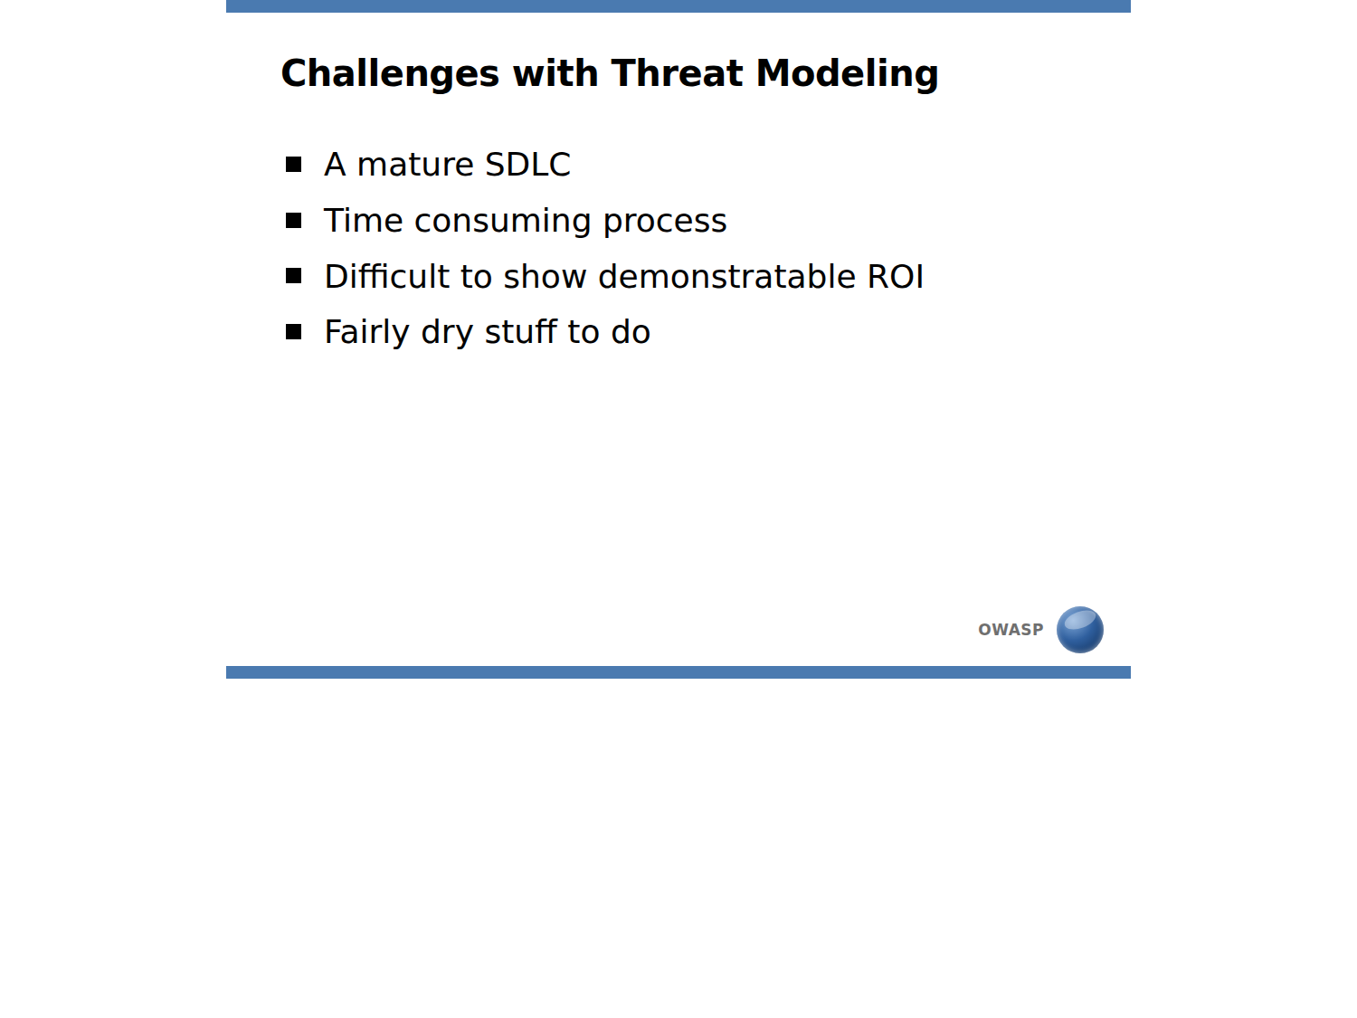Challenges with Threat Modeling
A mature SDLC
Time consuming process
Difficult to show demonstratable ROI
Fairly dry stuff to do
OWASP